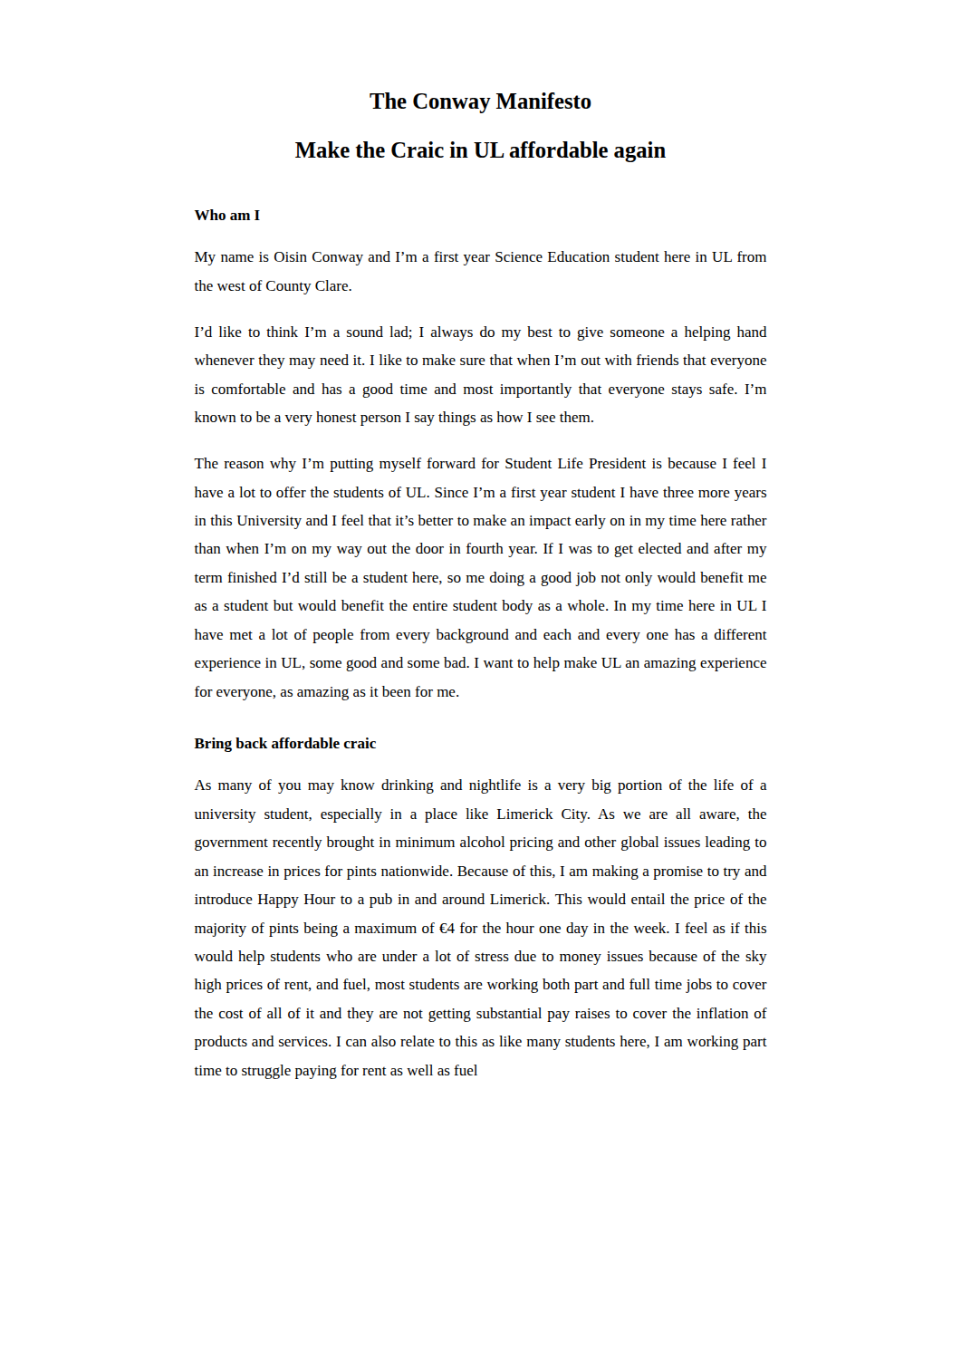The Conway Manifesto
Make the Craic in UL affordable again
Who am I
My name is Oisin Conway and I’m a first year Science Education student here in UL from the west of County Clare.
I’d like to think I’m a sound lad; I always do my best to give someone a helping hand whenever they may need it. I like to make sure that when I’m out with friends that everyone is comfortable and has a good time and most importantly that everyone stays safe. I’m known to be a very honest person I say things as how I see them.
The reason why I’m putting myself forward for Student Life President is because I feel I have a lot to offer the students of UL. Since I’m a first year student I have three more years in this University and I feel that it’s better to make an impact early on in my time here rather than when I’m on my way out the door in fourth year. If I was to get elected and after my term finished I’d still be a student here, so me doing a good job not only would benefit me as a student but would benefit the entire student body as a whole. In my time here in UL I have met a lot of people from every background and each and every one has a different experience in UL, some good and some bad. I want to help make UL an amazing experience for everyone, as amazing as it been for me.
Bring back affordable craic
As many of you may know drinking and nightlife is a very big portion of the life of a university student, especially in a place like Limerick City. As we are all aware, the government recently brought in minimum alcohol pricing and other global issues leading to an increase in prices for pints nationwide. Because of this, I am making a promise to try and introduce Happy Hour to a pub in and around Limerick. This would entail the price of the majority of pints being a maximum of €4 for the hour one day in the week. I feel as if this would help students who are under a lot of stress due to money issues because of the sky high prices of rent, and fuel, most students are working both part and full time jobs to cover the cost of all of it and they are not getting substantial pay raises to cover the inflation of products and services. I can also relate to this as like many students here, I am working part time to struggle paying for rent as well as fuel